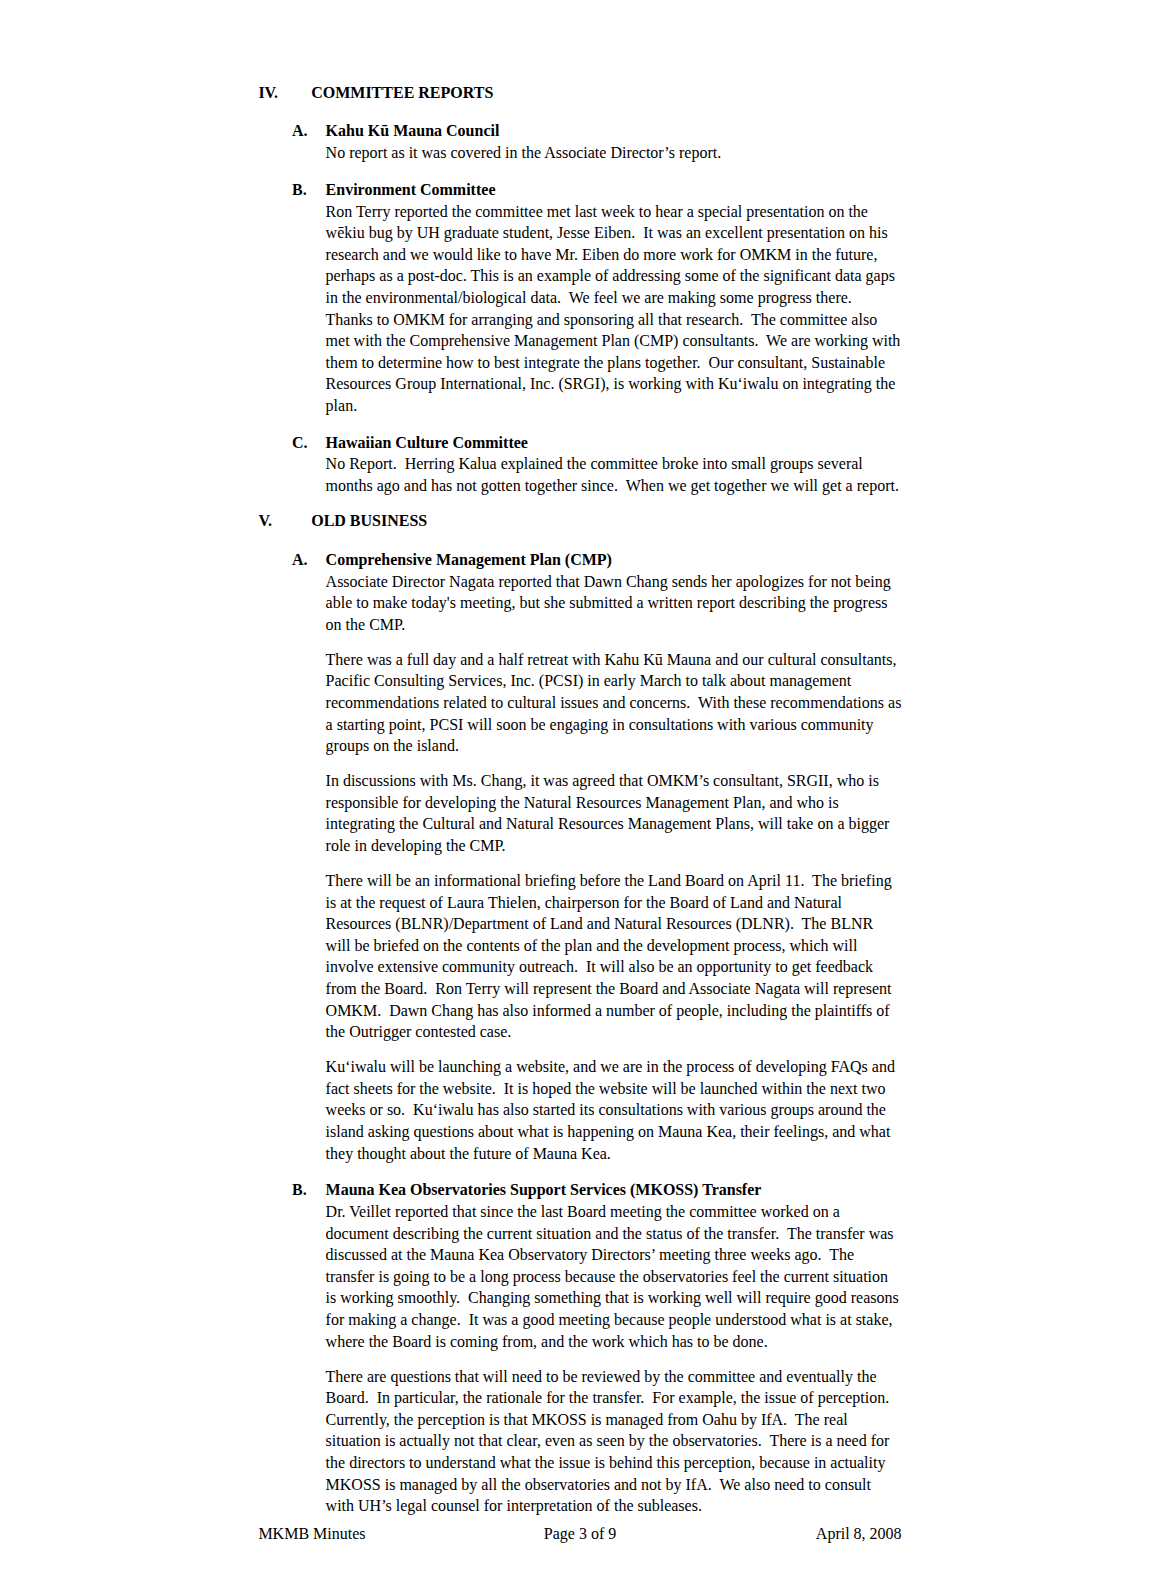IV.
COMMITTEE REPORTS
A.
Kahu Kū Mauna Council
No report as it was covered in the Associate Director’s report.
B.
Environment Committee
Ron Terry reported the committee met last week to hear a special presentation on the wēkiu bug by UH graduate student, Jesse Eiben. It was an excellent presentation on his research and we would like to have Mr. Eiben do more work for OMKM in the future, perhaps as a post-doc. This is an example of addressing some of the significant data gaps in the environmental/biological data. We feel we are making some progress there. Thanks to OMKM for arranging and sponsoring all that research. The committee also met with the Comprehensive Management Plan (CMP) consultants. We are working with them to determine how to best integrate the plans together. Our consultant, Sustainable Resources Group International, Inc. (SRGI), is working with Ku‘iwalu on integrating the plan.
C.
Hawaiian Culture Committee
No Report. Herring Kalua explained the committee broke into small groups several months ago and has not gotten together since. When we get together we will get a report.
V.
OLD BUSINESS
A.
Comprehensive Management Plan (CMP)
Associate Director Nagata reported that Dawn Chang sends her apologizes for not being able to make today's meeting, but she submitted a written report describing the progress on the CMP.
There was a full day and a half retreat with Kahu Kū Mauna and our cultural consultants, Pacific Consulting Services, Inc. (PCSI) in early March to talk about management recommendations related to cultural issues and concerns. With these recommendations as a starting point, PCSI will soon be engaging in consultations with various community groups on the island.
In discussions with Ms. Chang, it was agreed that OMKM’s consultant, SRGII, who is responsible for developing the Natural Resources Management Plan, and who is integrating the Cultural and Natural Resources Management Plans, will take on a bigger role in developing the CMP.
There will be an informational briefing before the Land Board on April 11. The briefing is at the request of Laura Thielen, chairperson for the Board of Land and Natural Resources (BLNR)/Department of Land and Natural Resources (DLNR). The BLNR will be briefed on the contents of the plan and the development process, which will involve extensive community outreach. It will also be an opportunity to get feedback from the Board. Ron Terry will represent the Board and Associate Nagata will represent OMKM. Dawn Chang has also informed a number of people, including the plaintiffs of the Outrigger contested case.
Ku‘iwalu will be launching a website, and we are in the process of developing FAQs and fact sheets for the website. It is hoped the website will be launched within the next two weeks or so. Ku‘iwalu has also started its consultations with various groups around the island asking questions about what is happening on Mauna Kea, their feelings, and what they thought about the future of Mauna Kea.
B.
Mauna Kea Observatories Support Services (MKOSS) Transfer
Dr. Veillet reported that since the last Board meeting the committee worked on a document describing the current situation and the status of the transfer. The transfer was discussed at the Mauna Kea Observatory Directors’ meeting three weeks ago. The transfer is going to be a long process because the observatories feel the current situation is working smoothly. Changing something that is working well will require good reasons for making a change. It was a good meeting because people understood what is at stake, where the Board is coming from, and the work which has to be done.
There are questions that will need to be reviewed by the committee and eventually the Board. In particular, the rationale for the transfer. For example, the issue of perception. Currently, the perception is that MKOSS is managed from Oahu by IfA. The real situation is actually not that clear, even as seen by the observatories. There is a need for the directors to understand what the issue is behind this perception, because in actuality MKOSS is managed by all the observatories and not by IfA. We also need to consult with UH’s legal counsel for interpretation of the subleases.
MKMB Minutes
Page 3 of 9
April 8, 2008